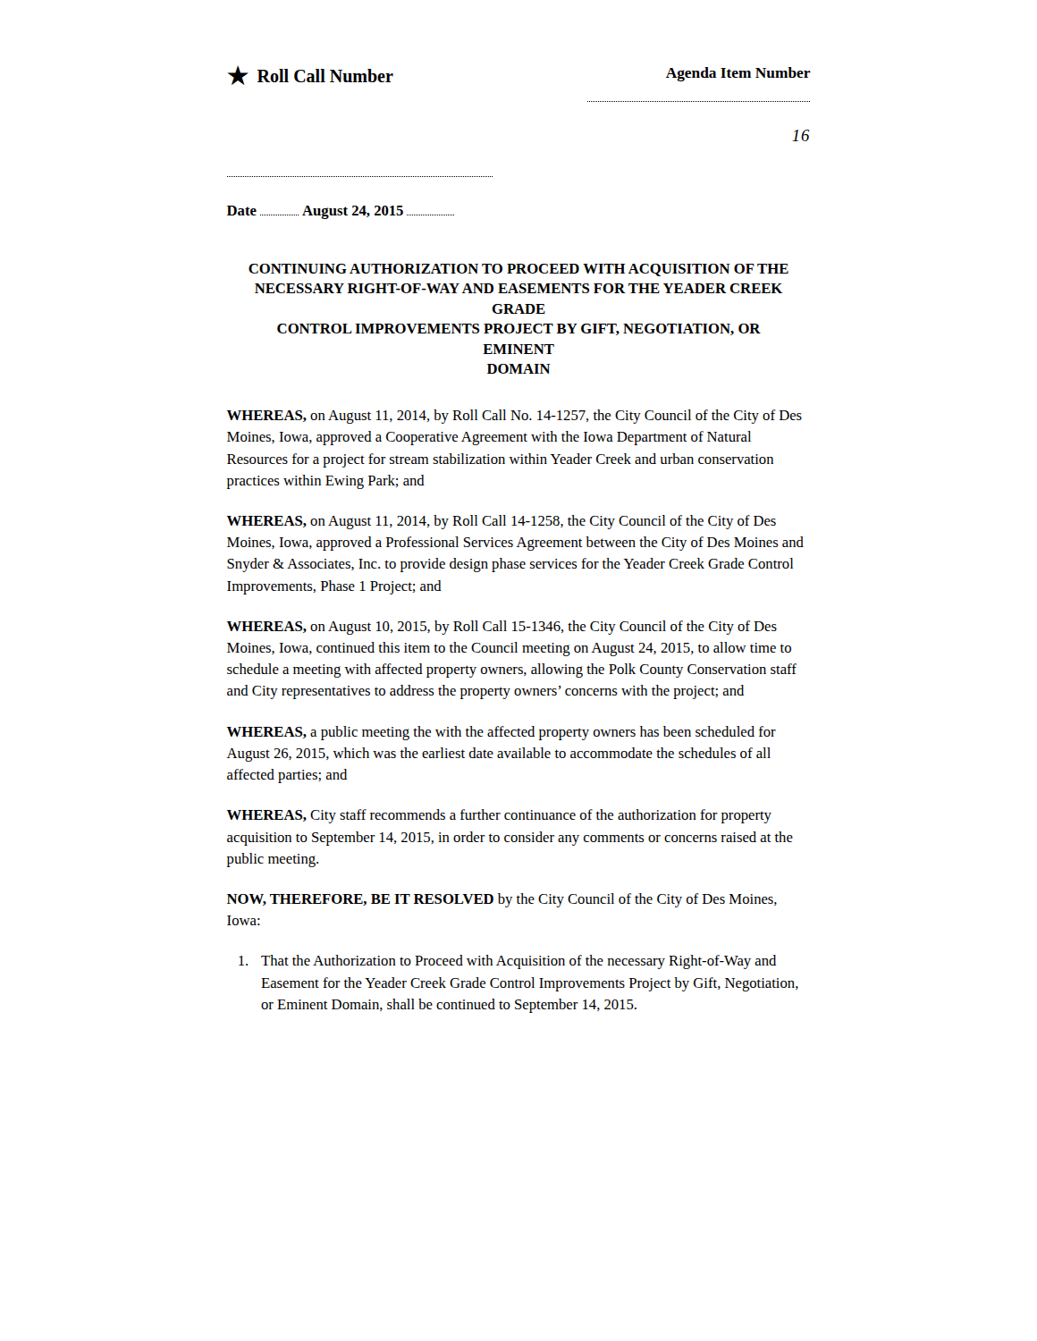★ Roll Call Number
Agenda Item Number
16
Date August 24, 2015
Continuing Authorization to Proceed with Acquisition of the
Necessary Right-of-Way and Easements for the Yeader Creek Grade
Control Improvements Project by Gift, Negotiation, or Eminent
Domain
WHEREAS, on August 11, 2014, by Roll Call No. 14-1257, the City Council of the City of Des Moines, Iowa, approved a Cooperative Agreement with the Iowa Department of Natural Resources for a project for stream stabilization within Yeader Creek and urban conservation practices within Ewing Park; and
WHEREAS, on August 11, 2014, by Roll Call 14-1258, the City Council of the City of Des Moines, Iowa, approved a Professional Services Agreement between the City of Des Moines and Snyder & Associates, Inc. to provide design phase services for the Yeader Creek Grade Control Improvements, Phase 1 Project; and
WHEREAS, on August 10, 2015, by Roll Call 15-1346, the City Council of the City of Des Moines, Iowa, continued this item to the Council meeting on August 24, 2015, to allow time to schedule a meeting with affected property owners, allowing the Polk County Conservation staff and City representatives to address the property owners’ concerns with the project; and
WHEREAS, a public meeting the with the affected property owners has been scheduled for August 26, 2015, which was the earliest date available to accommodate the schedules of all affected parties; and
WHEREAS, City staff recommends a further continuance of the authorization for property acquisition to September 14, 2015, in order to consider any comments or concerns raised at the public meeting.
NOW, THEREFORE, BE IT RESOLVED by the City Council of the City of Des Moines, Iowa:
That the Authorization to Proceed with Acquisition of the necessary Right-of-Way and Easement for the Yeader Creek Grade Control Improvements Project by Gift, Negotiation, or Eminent Domain, shall be continued to September 14, 2015.